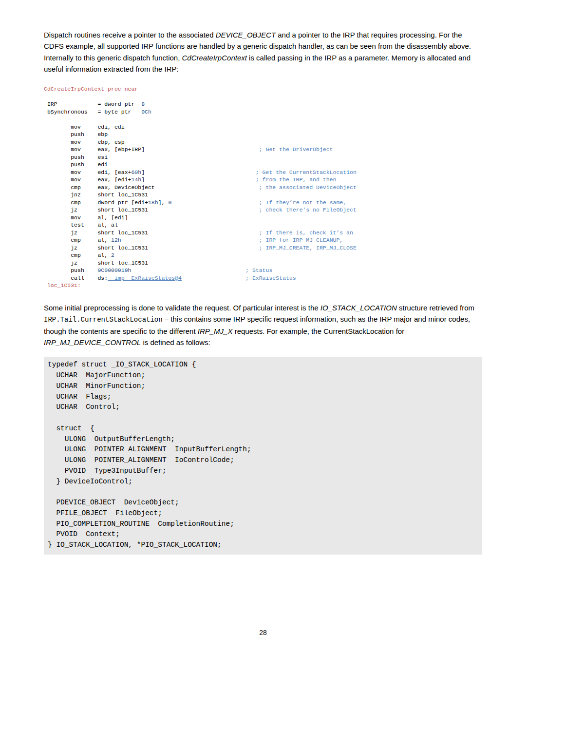Dispatch routines receive a pointer to the associated DEVICE_OBJECT and a pointer to the IRP that requires processing. For the CDFS example, all supported IRP functions are handled by a generic dispatch handler, as can be seen from the disassembly above. Internally to this generic dispatch function, CdCreateIrpContext is called passing in the IRP as a parameter. Memory is allocated and useful information extracted from the IRP:
CdCreateIrpContext proc near

 IRP            = dword ptr  8
 bSynchronous   = byte ptr   0Ch

        mov     edi, edi
        push    ebp
        mov     ebp, esp
        mov     eax, [ebp+IRP]                                  ; Get the DriverObject
        push    esi
        push    edi
        mov     edi, [eax+60h]                                 ; Get the CurrentStackLocation
        mov     eax, [edi+14h]                                 ; from the IRP, and then
        cmp     eax, DeviceObject                               ; the associated DeviceObject
        jnz     short loc_1C531
        cmp     dword ptr [edi+18h], 0                          ; If they’re not the same,
        jz      short loc_1C531                                 ; check there’s no FileObject
        mov     al, [edi]
        test    al, al
        jz      short loc_1C531                                 ; If there is, check it’s an
        cmp     al, 12h                                         ; IRP for IRP_MJ_CLEANUP,
        jz      short loc_1C531                                 ; IRP_MJ_CREATE, IRP_MJ_CLOSE
        cmp     al, 2
        jz      short loc_1C531
        push    0C0000010h                                  ; Status
        call    ds:__imp__ExRaiseStatus@4                   ; ExRaiseStatus
 loc_1C531:
Some initial preprocessing is done to validate the request. Of particular interest is the IO_STACK_LOCATION structure retrieved from IRP.Tail.CurrentStackLocation – this contains some IRP specific request information, such as the IRP major and minor codes, though the contents are specific to the different IRP_MJ_X requests. For example, the CurrentStackLocation for IRP_MJ_DEVICE_CONTROL is defined as follows:
typedef struct _IO_STACK_LOCATION {
  UCHAR  MajorFunction;
  UCHAR  MinorFunction;
  UCHAR  Flags;
  UCHAR  Control;

  struct  {
    ULONG  OutputBufferLength;
    ULONG  POINTER_ALIGNMENT  InputBufferLength;
    ULONG  POINTER_ALIGNMENT  IoControlCode;
    PVOID  Type3InputBuffer;
  } DeviceIoControl;

  PDEVICE_OBJECT  DeviceObject;
  PFILE_OBJECT  FileObject;
  PIO_COMPLETION_ROUTINE  CompletionRoutine;
  PVOID  Context;
} IO_STACK_LOCATION, *PIO_STACK_LOCATION;
28